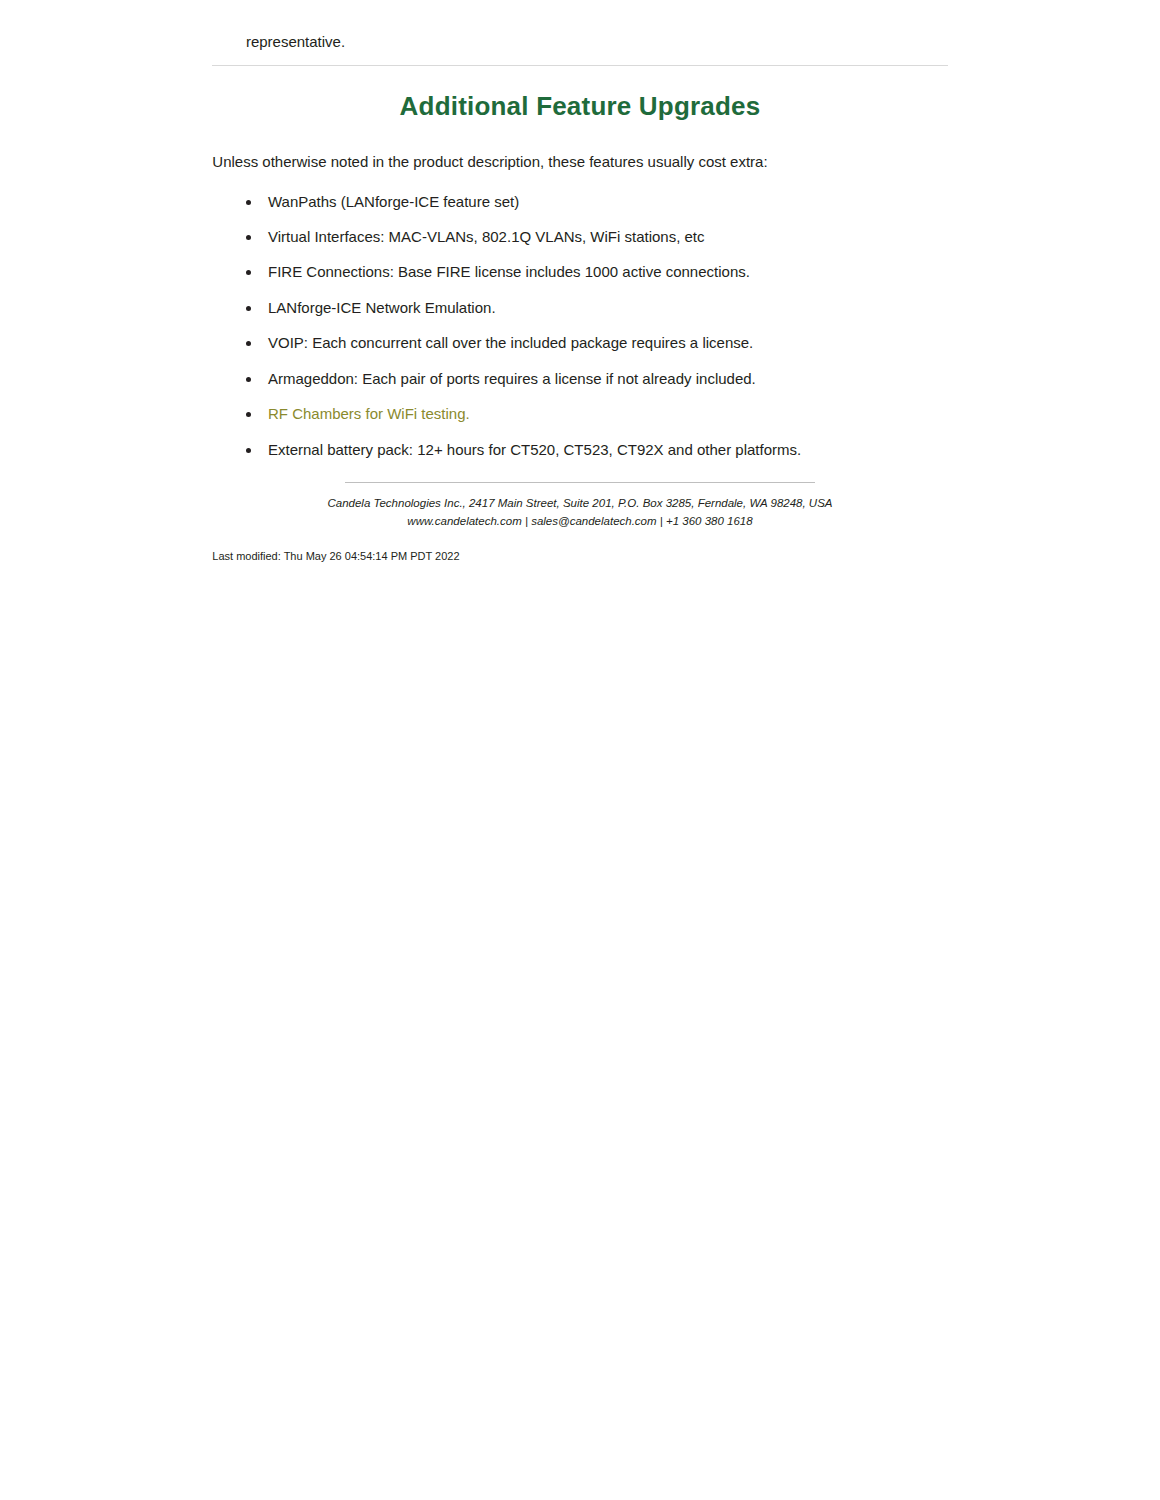representative.
Additional Feature Upgrades
Unless otherwise noted in the product description, these features usually cost extra:
WanPaths (LANforge-ICE feature set)
Virtual Interfaces: MAC-VLANs, 802.1Q VLANs, WiFi stations, etc
FIRE Connections: Base FIRE license includes 1000 active connections.
LANforge-ICE Network Emulation.
VOIP: Each concurrent call over the included package requires a license.
Armageddon: Each pair of ports requires a license if not already included.
RF Chambers for WiFi testing.
External battery pack: 12+ hours for CT520, CT523, CT92X and other platforms.
Candela Technologies Inc., 2417 Main Street, Suite 201, P.O. Box 3285, Ferndale, WA 98248, USA
www.candelatech.com | sales@candelatech.com | +1 360 380 1618
Last modified: Thu May 26 04:54:14 PM PDT 2022